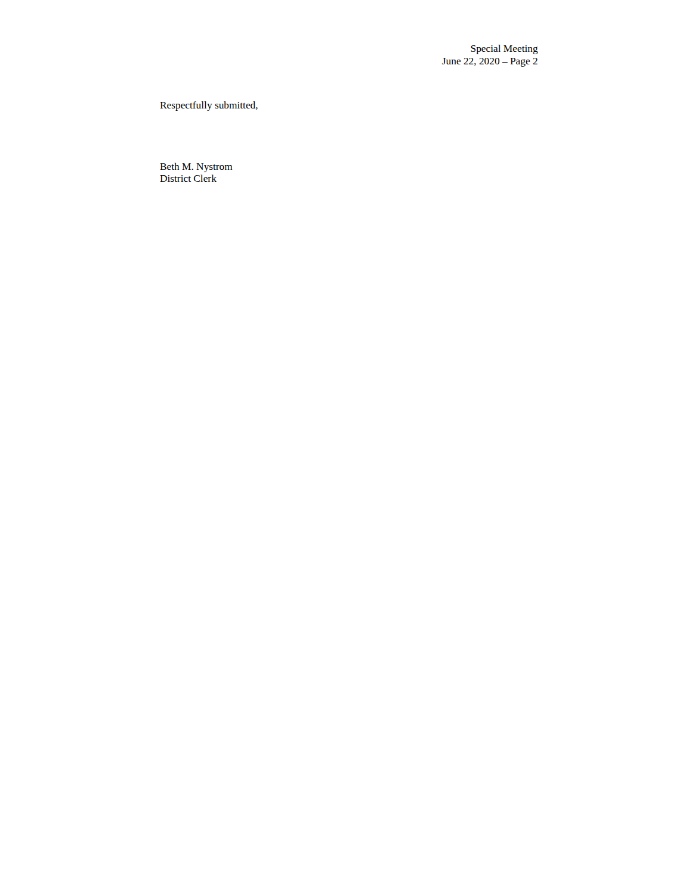Special Meeting
June 22, 2020 – Page 2
Respectfully submitted,
Beth M. Nystrom
District Clerk